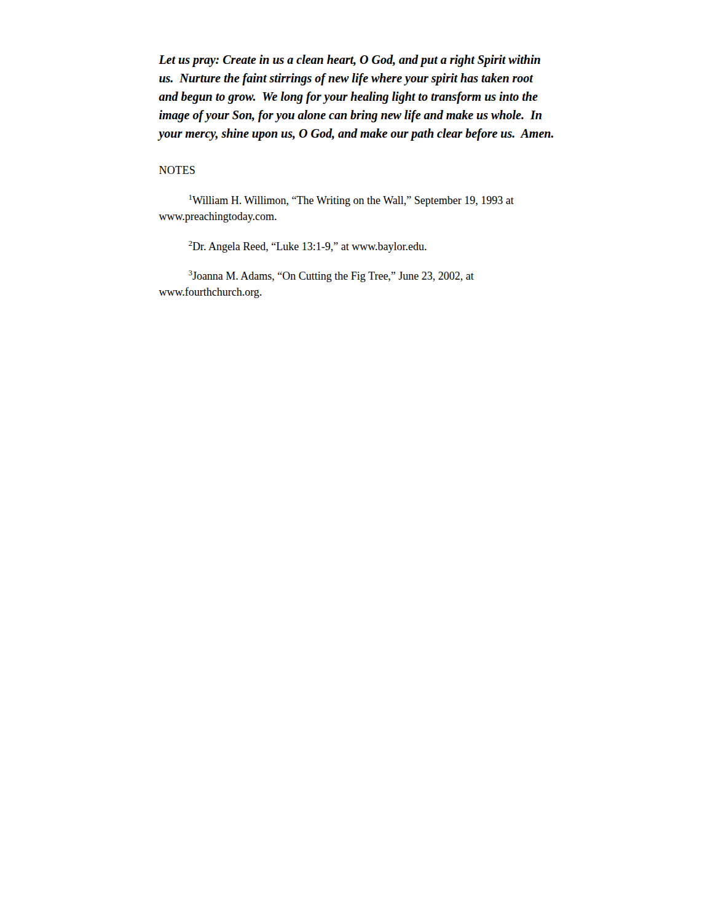Let us pray: Create in us a clean heart, O God, and put a right Spirit within us. Nurture the faint stirrings of new life where your spirit has taken root and begun to grow. We long for your healing light to transform us into the image of your Son, for you alone can bring new life and make us whole. In your mercy, shine upon us, O God, and make our path clear before us. Amen.
NOTES
1William H. Willimon, “The Writing on the Wall,” September 19, 1993 at www.preachingtoday.com.
2Dr. Angela Reed, “Luke 13:1-9,” at www.baylor.edu.
3Joanna M. Adams, “On Cutting the Fig Tree,” June 23, 2002, at www.fourthchurch.org.